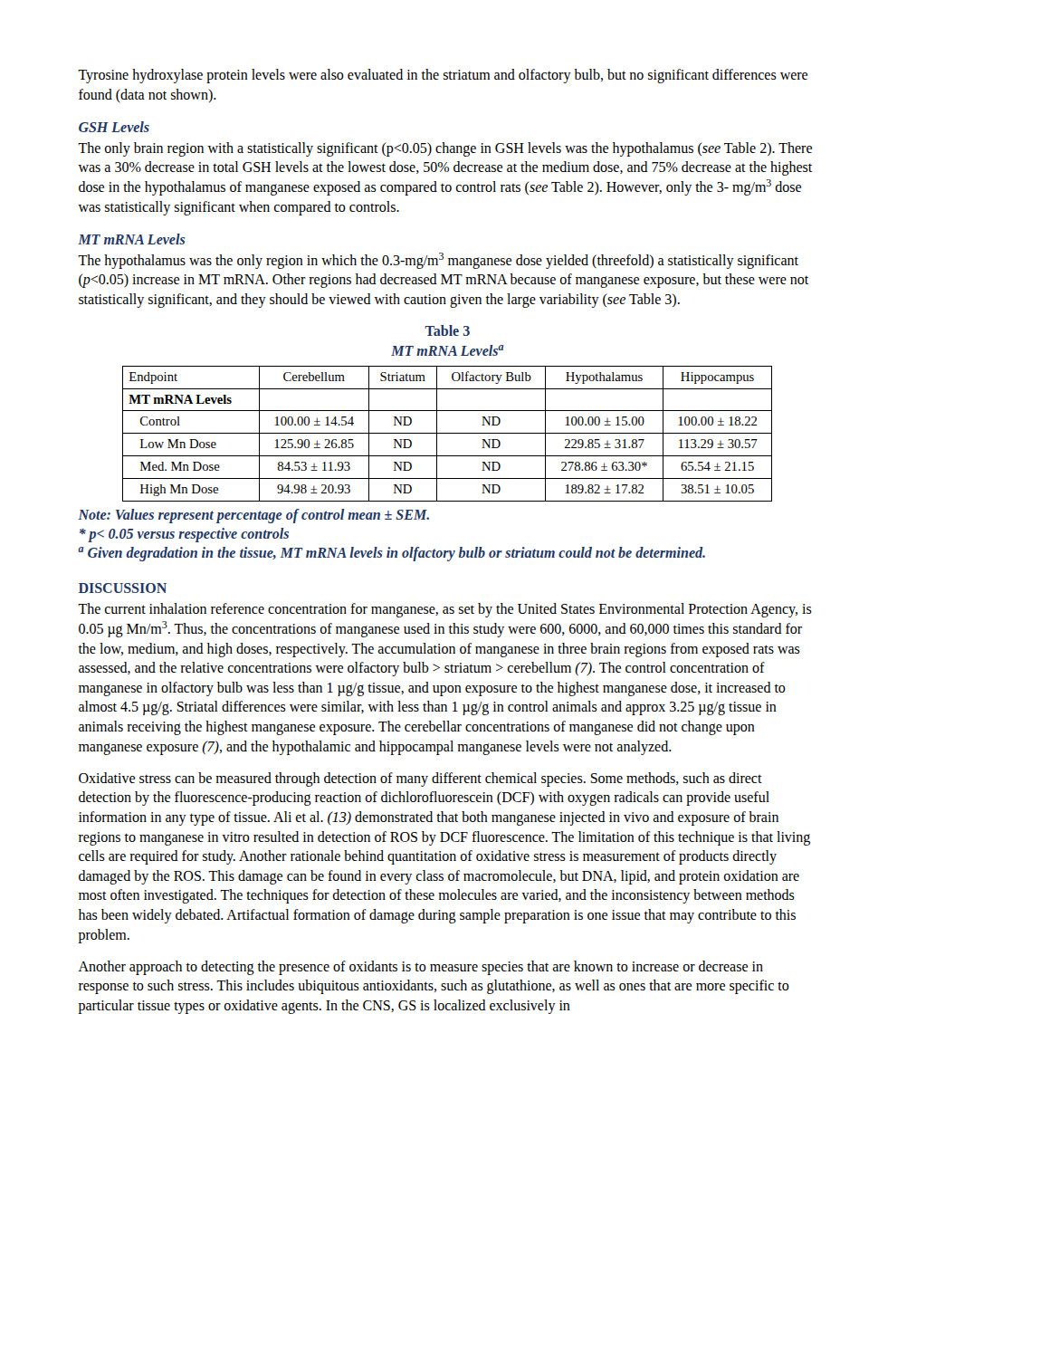Tyrosine hydroxylase protein levels were also evaluated in the striatum and olfactory bulb, but no significant differences were found (data not shown).
GSH Levels
The only brain region with a statistically significant (p<0.05) change in GSH levels was the hypothalamus (see Table 2). There was a 30% decrease in total GSH levels at the lowest dose, 50% decrease at the medium dose, and 75% decrease at the highest dose in the hypothalamus of manganese exposed as compared to control rats (see Table 2). However, only the 3- mg/m3 dose was statistically significant when compared to controls.
MT mRNA Levels
The hypothalamus was the only region in which the 0.3-mg/m3 manganese dose yielded (threefold) a statistically significant (p<0.05) increase in MT mRNA. Other regions had decreased MT mRNA because of manganese exposure, but these were not statistically significant, and they should be viewed with caution given the large variability (see Table 3).
Table 3
MT mRNA Levelsa
| Endpoint | Cerebellum | Striatum | Olfactory Bulb | Hypothalamus | Hippocampus |
| --- | --- | --- | --- | --- | --- |
| MT mRNA Levels | | | | | |
| Control | 100.00 ± 14.54 | ND | ND | 100.00 ± 15.00 | 100.00 ± 18.22 |
| Low Mn Dose | 125.90 ± 26.85 | ND | ND | 229.85 ± 31.87 | 113.29 ± 30.57 |
| Med. Mn Dose | 84.53 ± 11.93 | ND | ND | 278.86 ± 63.30* | 65.54 ± 21.15 |
| High Mn Dose | 94.98 ± 20.93 | ND | ND | 189.82 ± 17.82 | 38.51 ± 10.05 |
Note: Values represent percentage of control mean ± SEM. * p< 0.05 versus respective controls a Given degradation in the tissue, MT mRNA levels in olfactory bulb or striatum could not be determined.
Discussion
The current inhalation reference concentration for manganese, as set by the United States Environmental Protection Agency, is 0.05 µg Mn/m3. Thus, the concentrations of manganese used in this study were 600, 6000, and 60,000 times this standard for the low, medium, and high doses, respectively. The accumulation of manganese in three brain regions from exposed rats was assessed, and the relative concentrations were olfactory bulb > striatum > cerebellum (7). The control concentration of manganese in olfactory bulb was less than 1 µg/g tissue, and upon exposure to the highest manganese dose, it increased to almost 4.5 µg/g. Striatal differences were similar, with less than 1 µg/g in control animals and approx 3.25 µg/g tissue in animals receiving the highest manganese exposure. The cerebellar concentrations of manganese did not change upon manganese exposure (7), and the hypothalamic and hippocampal manganese levels were not analyzed.
Oxidative stress can be measured through detection of many different chemical species. Some methods, such as direct detection by the fluorescence-producing reaction of dichlorofluorescein (DCF) with oxygen radicals can provide useful information in any type of tissue. Ali et al. (13) demonstrated that both manganese injected in vivo and exposure of brain regions to manganese in vitro resulted in detection of ROS by DCF fluorescence. The limitation of this technique is that living cells are required for study. Another rationale behind quantitation of oxidative stress is measurement of products directly damaged by the ROS. This damage can be found in every class of macromolecule, but DNA, lipid, and protein oxidation are most often investigated. The techniques for detection of these molecules are varied, and the inconsistency between methods has been widely debated. Artifactual formation of damage during sample preparation is one issue that may contribute to this problem.
Another approach to detecting the presence of oxidants is to measure species that are known to increase or decrease in response to such stress. This includes ubiquitous antioxidants, such as glutathione, as well as ones that are more specific to particular tissue types or oxidative agents. In the CNS, GS is localized exclusively in